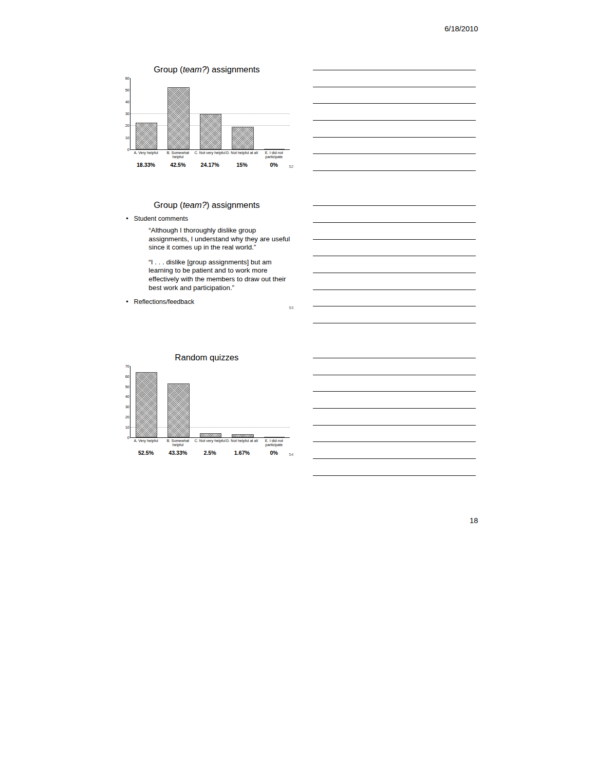6/18/2010
Group (team?) assignments
60 50 40 30 20 10 0
A. Very helpful
B. Somewhat helpful
C. Not very helpful
D. Not helpful at all
E. I did not participate
18.33%
42.5%
24.17%
15%
0%
52
Group (team?) assignments
Student comments
“Although I thoroughly dislike group assignments, I understand why they are useful since it comes up in the real world.”
“I . . . dislike [group assignments] but am learning to be patient and to work more effectively with the members to draw out their best work and participation.”
Reflections/feedback
53
Random quizzes
70 60 50 40 30 20 10 0
A. Very helpful
B. Somewhat helpful
C. Not very helpful
D. Not helpful at all
E. I did not participate
52.5%
43.33%
2.5%
1.67%
0%
54
18